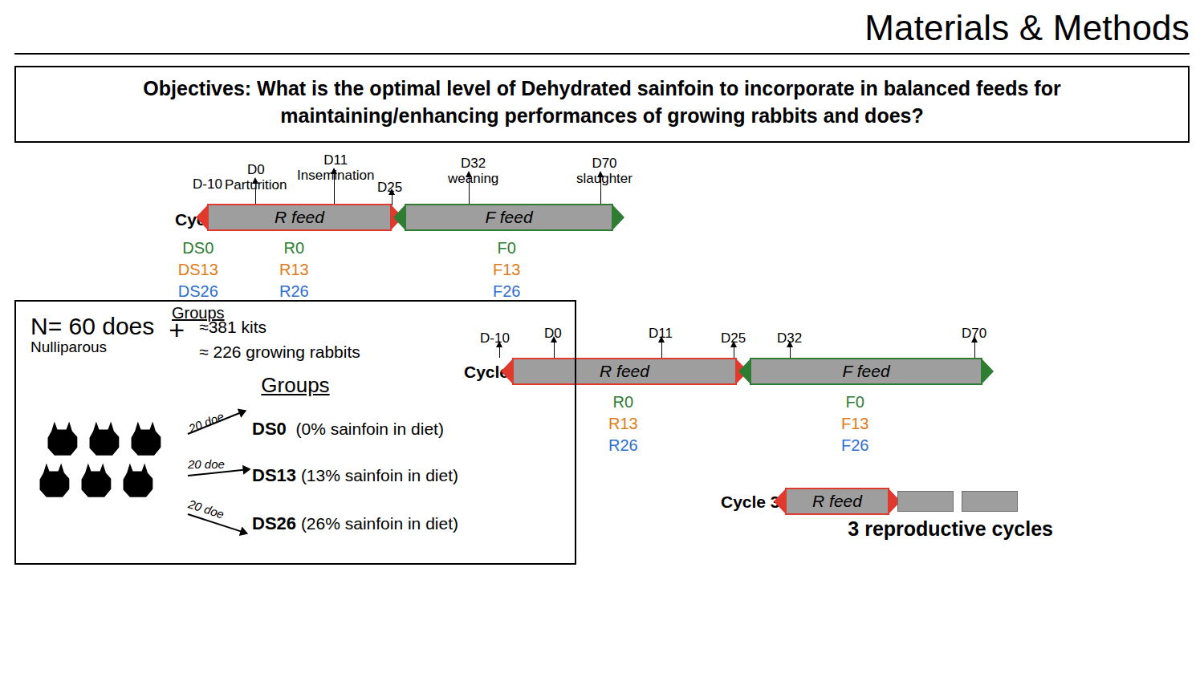Materials & Methods
Objectives: What is the optimal level of Dehydrated sainfoin to incorporate in balanced feeds for maintaining/enhancing performances of growing rabbits and does?
Cycle 1
D-10
D0
Parturition
D11
Insemination
D25
D32
weaning
D70
slaughter
R feed
F feed
DS0
DS13
DS26
Groups
R0
R13
R26
F0
F13
F26
Cycle 2
D-10
D0
D11
D25
D32
D70
R feed
F feed
R0
R13
R26
F0
F13
F26
Cycle 3
R feed
N= 60 does Nulliparous
+
≈381 kits
≈ 226 growing rabbits
Groups
20 doe
20 doe
20 doe
DS0 (0% sainfoin in diet)
DS13 (13% sainfoin in diet)
DS26 (26% sainfoin in diet)
3 reproductive cycles